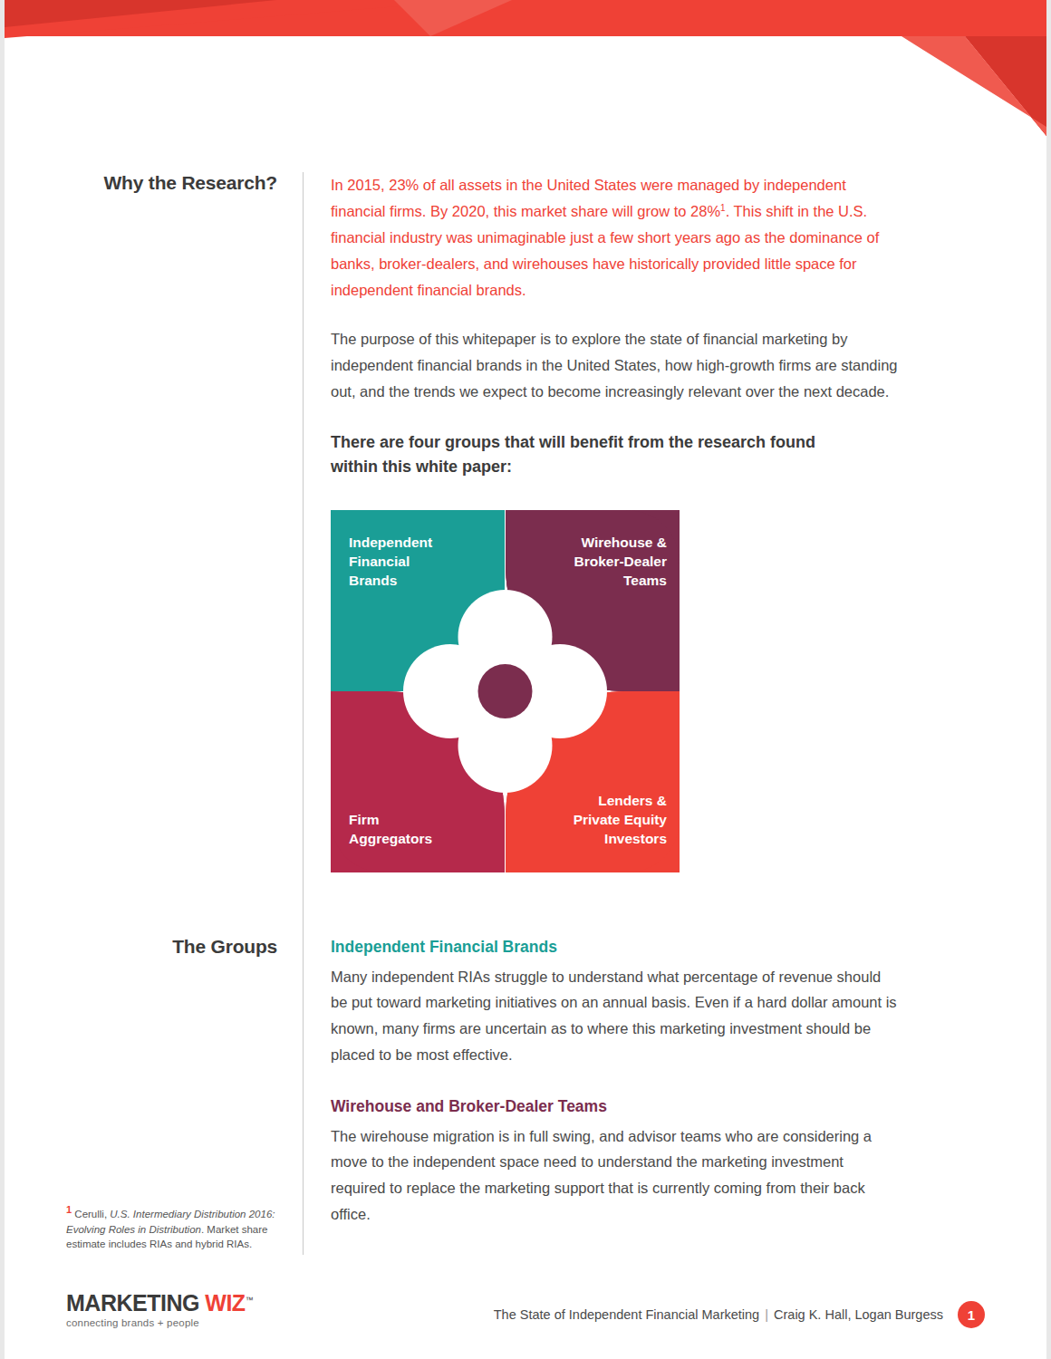Why the Research?
In 2015, 23% of all assets in the United States were managed by independent financial firms. By 2020, this market share will grow to 28%1. This shift in the U.S. financial industry was unimaginable just a few short years ago as the dominance of banks, broker-dealers, and wirehouses have historically provided little space for independent financial brands.
The purpose of this whitepaper is to explore the state of financial marketing by independent financial brands in the United States, how high-growth firms are standing out, and the trends we expect to become increasingly relevant over the next decade.
There are four groups that will benefit from the research found
within this white paper:
Independent
Financial
Brands
Wirehouse &
Broker-Dealer
Teams
Firm
Aggregators
Lenders &
Private Equity
Investors
The Groups
Independent Financial Brands
Many independent RIAs struggle to understand what percentage of revenue should be put toward marketing initiatives on an annual basis. Even if a hard dollar amount is known, many firms are uncertain as to where this marketing investment should be placed to be most effective.
Wirehouse and Broker-Dealer Teams
The wirehouse migration is in full swing, and advisor teams who are considering a move to the independent space need to understand the marketing investment required to replace the marketing support that is currently coming from their back office.
1 Cerulli, U.S. Intermediary Distribution 2016: Evolving Roles in Distribution. Market share estimate includes RIAs and hybrid RIAs.
MARKETING WIZ™
connecting brands + people
The State of Independent Financial Marketing | Craig K. Hall, Logan Burgess 1